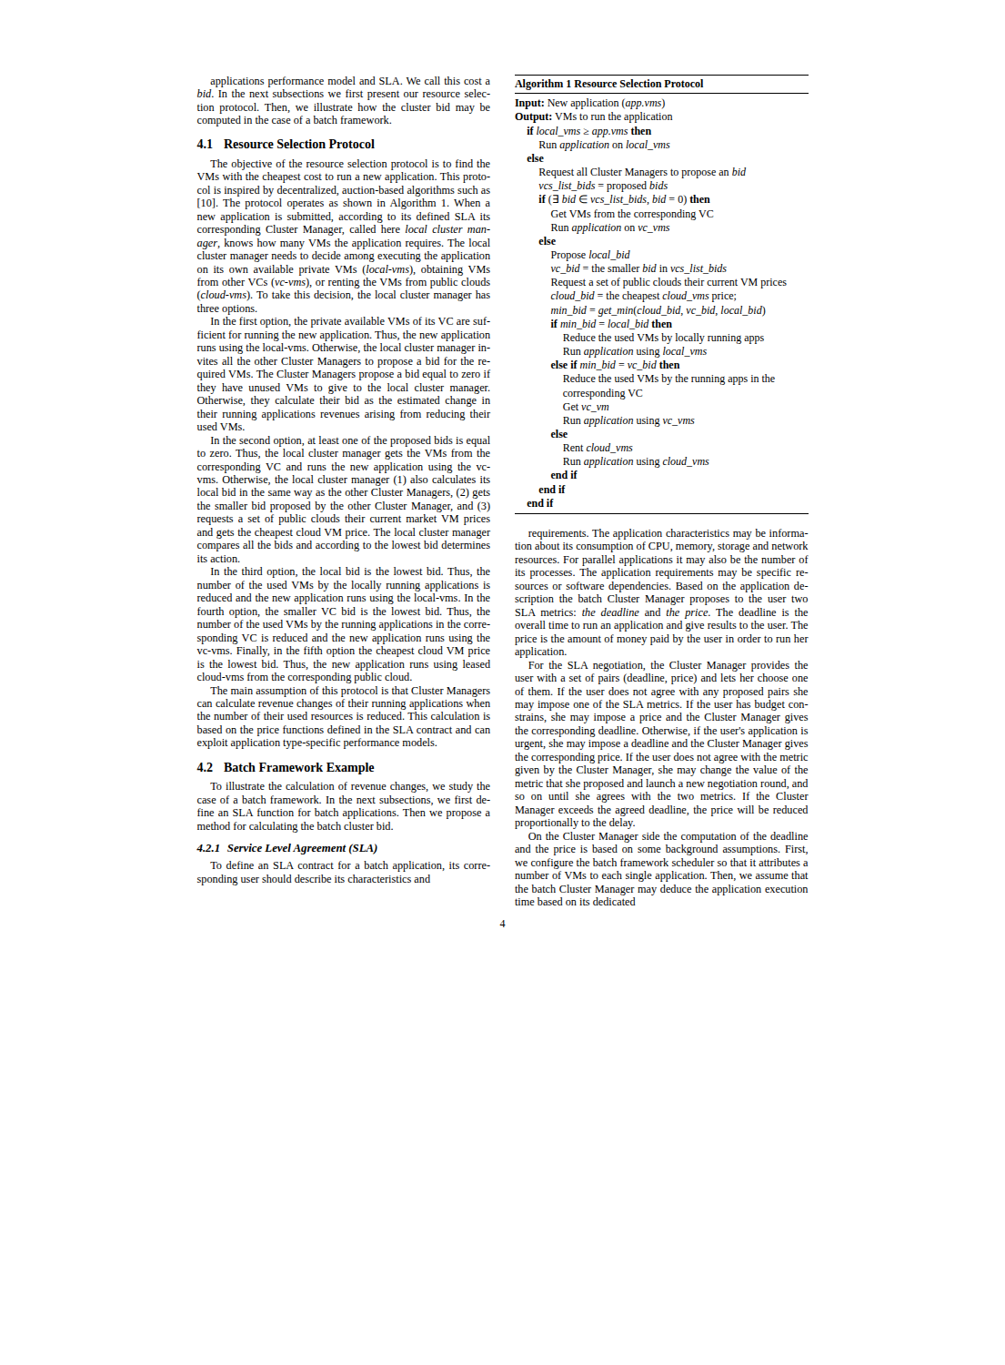applications performance model and SLA. We call this cost a bid. In the next subsections we first present our resource selection protocol. Then, we illustrate how the cluster bid may be computed in the case of a batch framework.
4.1 Resource Selection Protocol
The objective of the resource selection protocol is to find the VMs with the cheapest cost to run a new application. This protocol is inspired by decentralized, auction-based algorithms such as [10]. The protocol operates as shown in Algorithm 1. When a new application is submitted, according to its defined SLA its corresponding Cluster Manager, called here local cluster manager, knows how many VMs the application requires. The local cluster manager needs to decide among executing the application on its own available private VMs (local-vms), obtaining VMs from other VCs (vc-vms), or renting the VMs from public clouds (cloud-vms). To take this decision, the local cluster manager has three options.
In the first option, the private available VMs of its VC are sufficient for running the new application. Thus, the new application runs using the local-vms. Otherwise, the local cluster manager invites all the other Cluster Managers to propose a bid for the required VMs. The Cluster Managers propose a bid equal to zero if they have unused VMs to give to the local cluster manager. Otherwise, they calculate their bid as the estimated change in their running applications revenues arising from reducing their used VMs.
In the second option, at least one of the proposed bids is equal to zero. Thus, the local cluster manager gets the VMs from the corresponding VC and runs the new application using the vc-vms. Otherwise, the local cluster manager (1) also calculates its local bid in the same way as the other Cluster Managers, (2) gets the smaller bid proposed by the other Cluster Manager, and (3) requests a set of public clouds their current market VM prices and gets the cheapest cloud VM price. The local cluster manager compares all the bids and according to the lowest bid determines its action.
In the third option, the local bid is the lowest bid. Thus, the number of the used VMs by the locally running applications is reduced and the new application runs using the local-vms. In the fourth option, the smaller VC bid is the lowest bid. Thus, the number of the used VMs by the running applications in the corresponding VC is reduced and the new application runs using the vc-vms. Finally, in the fifth option the cheapest cloud VM price is the lowest bid. Thus, the new application runs using leased cloud-vms from the corresponding public cloud.
The main assumption of this protocol is that Cluster Managers can calculate revenue changes of their running applications when the number of their used resources is reduced. This calculation is based on the price functions defined in the SLA contract and can exploit application type-specific performance models.
4.2 Batch Framework Example
To illustrate the calculation of revenue changes, we study the case of a batch framework. In the next subsections, we first define an SLA function for batch applications. Then we propose a method for calculating the batch cluster bid.
4.2.1 Service Level Agreement (SLA)
To define an SLA contract for a batch application, its corresponding user should describe its characteristics and
Algorithm 1 Resource Selection Protocol
Input: New application (app.vms)
Output: VMs to run the application
if local_vms ≥ app.vms then
Run application on local_vms
else
Request all Cluster Managers to propose an bid
vcs_list_bids = proposed bids
if (∃ bid ∈ vcs_list_bids, bid = 0) then
Get VMs from the corresponding VC
Run application on vc_vms
else
Propose local_bid
vc_bid = the smaller bid in vcs_list_bids
Request a set of public clouds their current VM prices
cloud_bid = the cheapest cloud_vms price;
min_bid = get_min(cloud_bid, vc_bid, local_bid)
if min_bid = local_bid then
Reduce the used VMs by locally running apps
Run application using local_vms
else if min_bid = vc_bid then
Reduce the used VMs by the running apps in the
corresponding VC
Get vc_vm
Run application using vc_vms
else
Rent cloud_vms
Run application using cloud_vms
end if
end if
end if
requirements. The application characteristics may be information about its consumption of CPU, memory, storage and network resources. For parallel applications it may also be the number of its processes. The application requirements may be specific resources or software dependencies. Based on the application description the batch Cluster Manager proposes to the user two SLA metrics: the deadline and the price. The deadline is the overall time to run an application and give results to the user. The price is the amount of money paid by the user in order to run her application.
For the SLA negotiation, the Cluster Manager provides the user with a set of pairs (deadline, price) and lets her choose one of them. If the user does not agree with any proposed pairs she may impose one of the SLA metrics. If the user has budget constrains, she may impose a price and the Cluster Manager gives the corresponding deadline. Otherwise, if the user's application is urgent, she may impose a deadline and the Cluster Manager gives the corresponding price. If the user does not agree with the metric given by the Cluster Manager, she may change the value of the metric that she proposed and launch a new negotiation round, and so on until she agrees with the two metrics. If the Cluster Manager exceeds the agreed deadline, the price will be reduced proportionally to the delay.
On the Cluster Manager side the computation of the deadline and the price is based on some background assumptions. First, we configure the batch framework scheduler so that it attributes a number of VMs to each single application. Then, we assume that the batch Cluster Manager may deduce the application execution time based on its dedicated
4